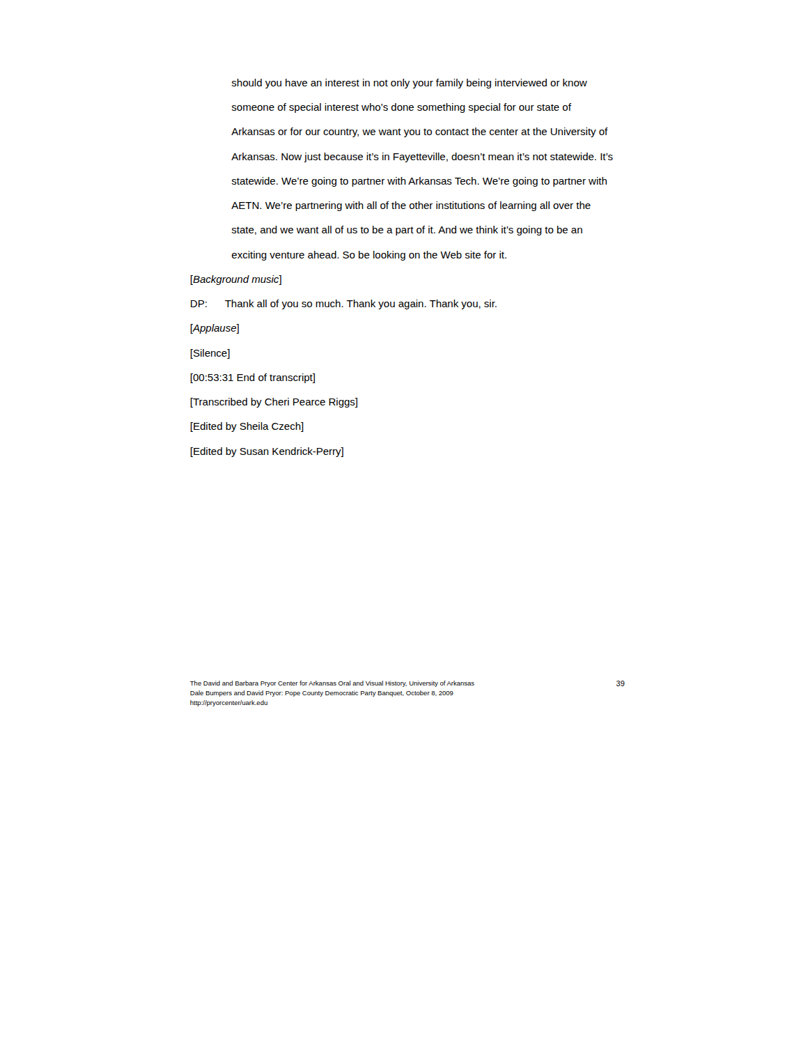should you have an interest in not only your family being interviewed or know someone of special interest who’s done something special for our state of Arkansas or for our country, we want you to contact the center at the University of Arkansas. Now just because it’s in Fayetteville, doesn’t mean it’s not statewide. It’s statewide. We’re going to partner with Arkansas Tech. We’re going to partner with AETN. We’re partnering with all of the other institutions of learning all over the state, and we want all of us to be a part of it. And we think it’s going to be an exciting venture ahead. So be looking on the Web site for it.
[Background music]
DP: Thank all of you so much. Thank you again. Thank you, sir.
[Applause]
[Silence]
[00:53:31 End of transcript]
[Transcribed by Cheri Pearce Riggs]
[Edited by Sheila Czech]
[Edited by Susan Kendrick-Perry]
39
The David and Barbara Pryor Center for Arkansas Oral and Visual History, University of Arkansas
Dale Bumpers and David Pryor: Pope County Democratic Party Banquet, October 8, 2009
http://pryorcenter/uark.edu